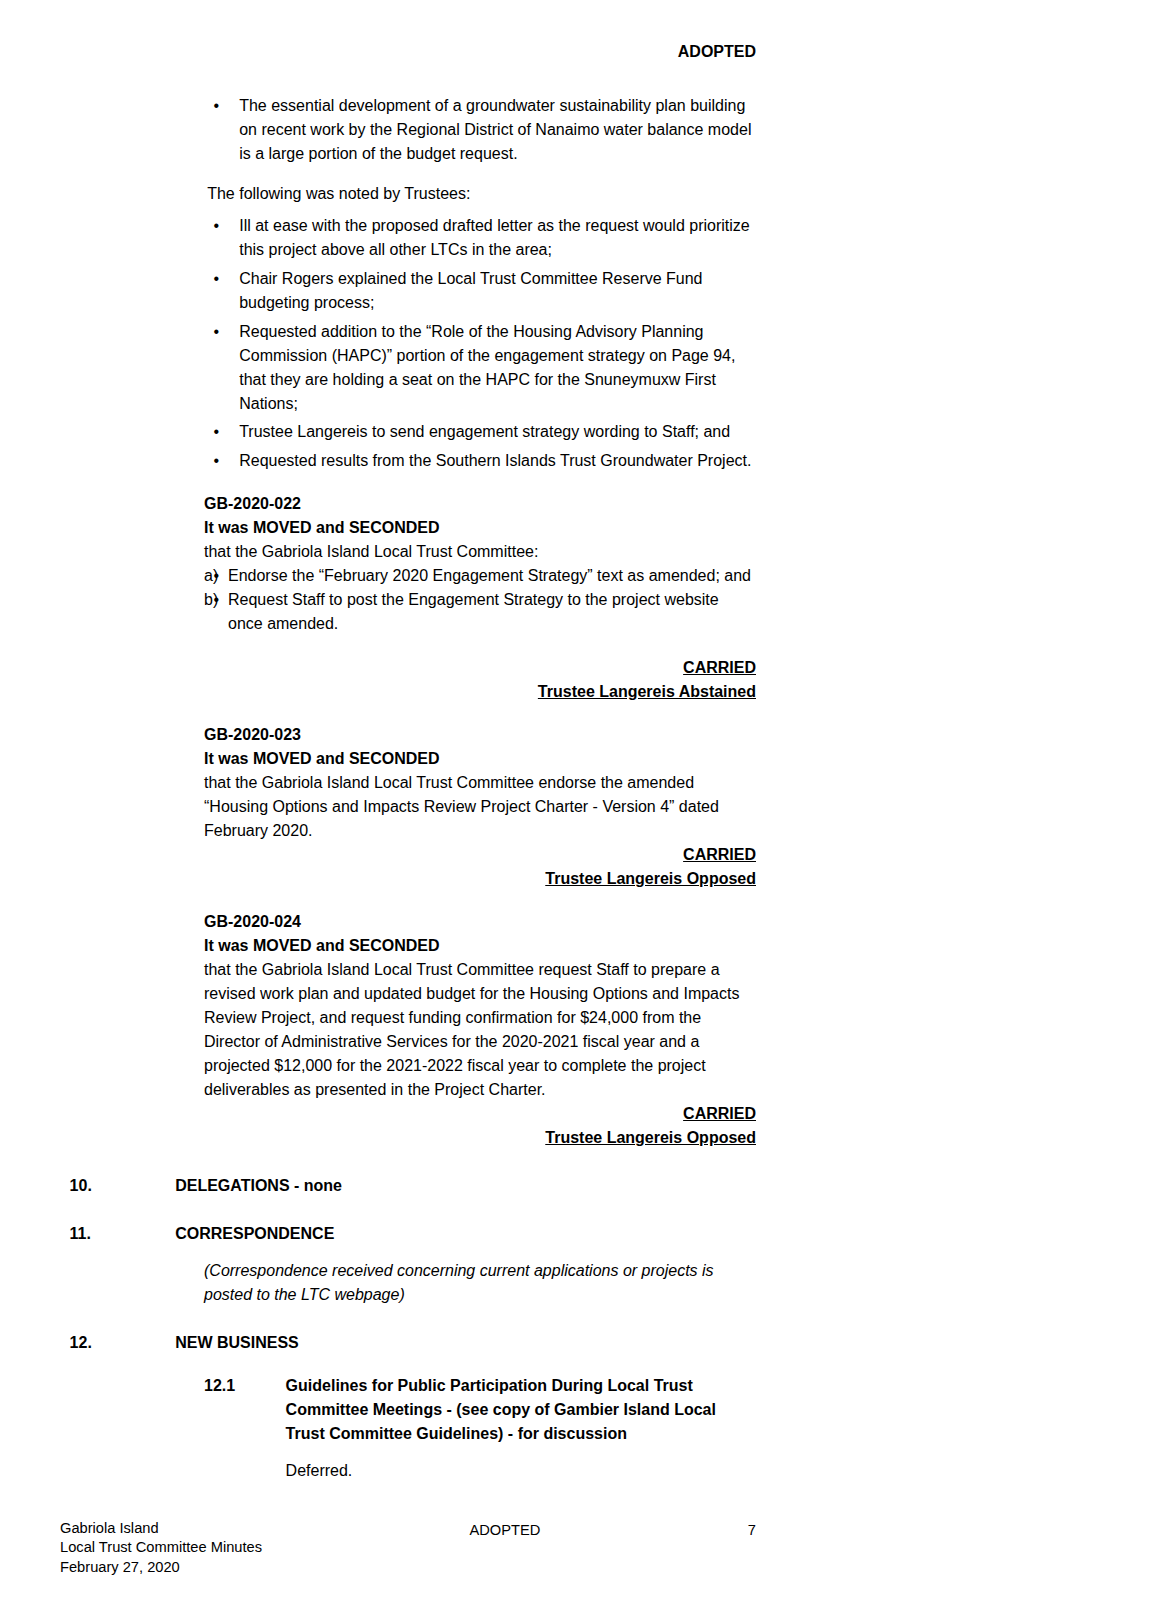ADOPTED
The essential development of a groundwater sustainability plan building on recent work by the Regional District of Nanaimo water balance model is a large portion of the budget request.
The following was noted by Trustees:
Ill at ease with the proposed drafted letter as the request would prioritize this project above all other LTCs in the area;
Chair Rogers explained the Local Trust Committee Reserve Fund budgeting process;
Requested addition to the “Role of the Housing Advisory Planning Commission (HAPC)” portion of the engagement strategy on Page 94, that they are holding a seat on the HAPC for the Snuneymuxw First Nations;
Trustee Langereis to send engagement strategy wording to Staff; and
Requested results from the Southern Islands Trust Groundwater Project.
GB-2020-022
It was MOVED and SECONDED
that the Gabriola Island Local Trust Committee:
a) Endorse the “February 2020 Engagement Strategy” text as amended; and
b) Request Staff to post the Engagement Strategy to the project website once amended.
CARRIED
Trustee Langereis Abstained
GB-2020-023
It was MOVED and SECONDED
that the Gabriola Island Local Trust Committee endorse the amended “Housing Options and Impacts Review Project Charter - Version 4” dated February 2020.
CARRIED
Trustee Langereis Opposed
GB-2020-024
It was MOVED and SECONDED
that the Gabriola Island Local Trust Committee request Staff to prepare a revised work plan and updated budget for the Housing Options and Impacts Review Project, and request funding confirmation for $24,000 from the Director of Administrative Services for the 2020-2021 fiscal year and a projected $12,000 for the 2021-2022 fiscal year to complete the project deliverables as presented in the Project Charter.
CARRIED
Trustee Langereis Opposed
10.
DELEGATIONS - none
11.
CORRESPONDENCE
(Correspondence received concerning current applications or projects is posted to the LTC webpage)
12.
NEW BUSINESS
12.1
Guidelines for Public Participation During Local Trust Committee Meetings - (see copy of Gambier Island Local Trust Committee Guidelines) - for discussion
Deferred.
Gabriola Island
Local Trust Committee Minutes
February 27, 2020
ADOPTED
7